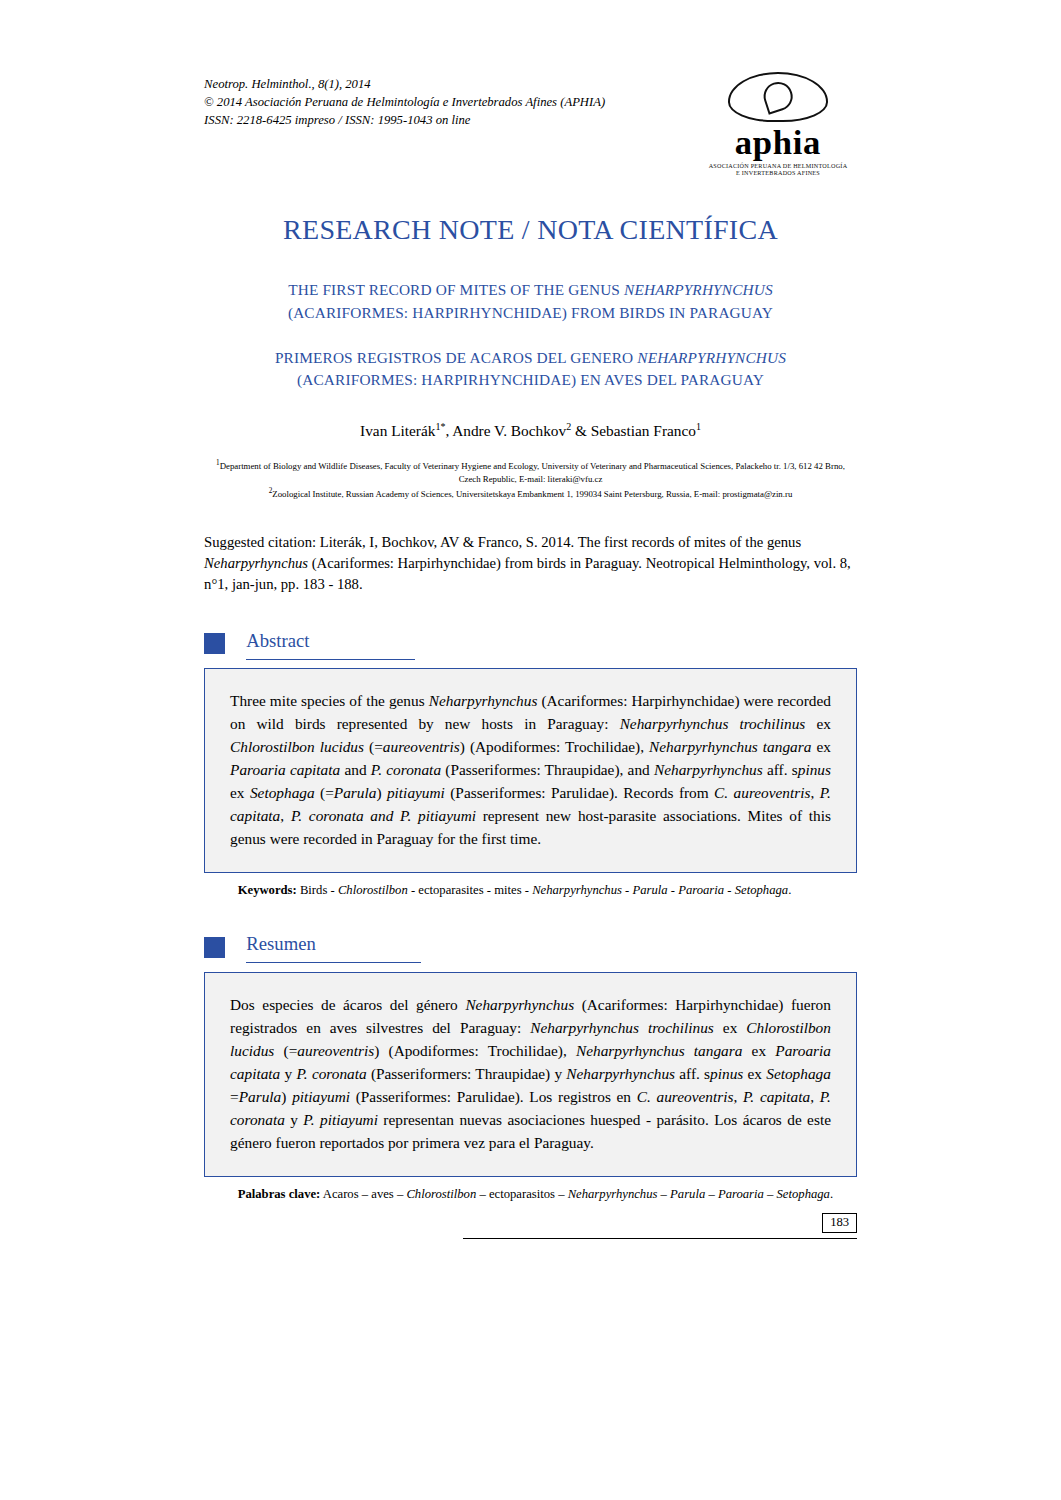Neotrop. Helminthol., 8(1), 2014
© 2014 Asociación Peruana de Helmintología e Invertebrados Afines (APHIA)
ISSN: 2218-6425 impreso / ISSN: 1995-1043 on line
aphia ASOCIACIÓN PERUANA DE HELMINTOLOGÍA
E INVERTEBRADOS AFINES
RESEARCH NOTE / NOTA CIENTÍFICA
THE FIRST RECORD OF MITES OF THE GENUS NEHARPYRHYNCHUS
(ACARIFORMES: HARPIRHYNCHIDAE) FROM BIRDS IN PARAGUAY
PRIMEROS REGISTROS DE ACAROS DEL GENERO NEHARPYRHYNCHUS
(ACARIFORMES: HARPIRHYNCHIDAE) EN AVES DEL PARAGUAY
Ivan Literák1*, Andre V. Bochkov2 & Sebastian Franco1
1Department of Biology and Wildlife Diseases, Faculty of Veterinary Hygiene and Ecology, University of Veterinary and Pharmaceutical Sciences, Palackeho tr. 1/3, 612 42 Brno, Czech Republic, E-mail: literaki@vfu.cz
2Zoological Institute, Russian Academy of Sciences, Universitetskaya Embankment 1, 199034 Saint Petersburg, Russia, E-mail: prostigmata@zin.ru
Suggested citation: Literák, I, Bochkov, AV & Franco, S. 2014. The first records of mites of the genus Neharpyrhynchus (Acariformes: Harpirhynchidae) from birds in Paraguay. Neotropical Helminthology, vol. 8, n°1, jan-jun, pp. 183 - 188.
Abstract
Three mite species of the genus Neharpyrhynchus (Acariformes: Harpirhynchidae) were recorded on wild birds represented by new hosts in Paraguay: Neharpyrhynchus trochilinus ex Chlorostilbon lucidus (=aureoventris) (Apodiformes: Trochilidae), Neharpyrhynchus tangara ex Paroaria capitata and P. coronata (Passeriformes: Thraupidae), and Neharpyrhynchus aff. spinus ex Setophaga (=Parula) pitiayumi (Passeriformes: Parulidae). Records from C. aureoventris, P. capitata, P. coronata and P. pitiayumi represent new host-parasite associations. Mites of this genus were recorded in Paraguay for the first time.
Keywords: Birds - Chlorostilbon - ectoparasites - mites - Neharpyrhynchus - Parula - Paroaria - Setophaga.
Resumen
Dos especies de ácaros del género Neharpyrhynchus (Acariformes: Harpirhynchidae) fueron registrados en aves silvestres del Paraguay: Neharpyrhynchus trochilinus ex Chlorostilbon lucidus (=aureoventris) (Apodiformes: Trochilidae), Neharpyrhynchus tangara ex Paroaria capitata y P. coronata (Passeriformers: Thraupidae) y Neharpyrhynchus aff. spinus ex Setophaga =Parula) pitiayumi (Passeriformes: Parulidae). Los registros en C. aureoventris, P. capitata, P. coronata y P. pitiayumi representan nuevas asociaciones huesped - parásito. Los ácaros de este género fueron reportados por primera vez para el Paraguay.
Palabras clave: Acaros – aves – Chlorostilbon – ectoparasitos – Neharpyrhynchus – Parula – Paroaria – Setophaga.
183